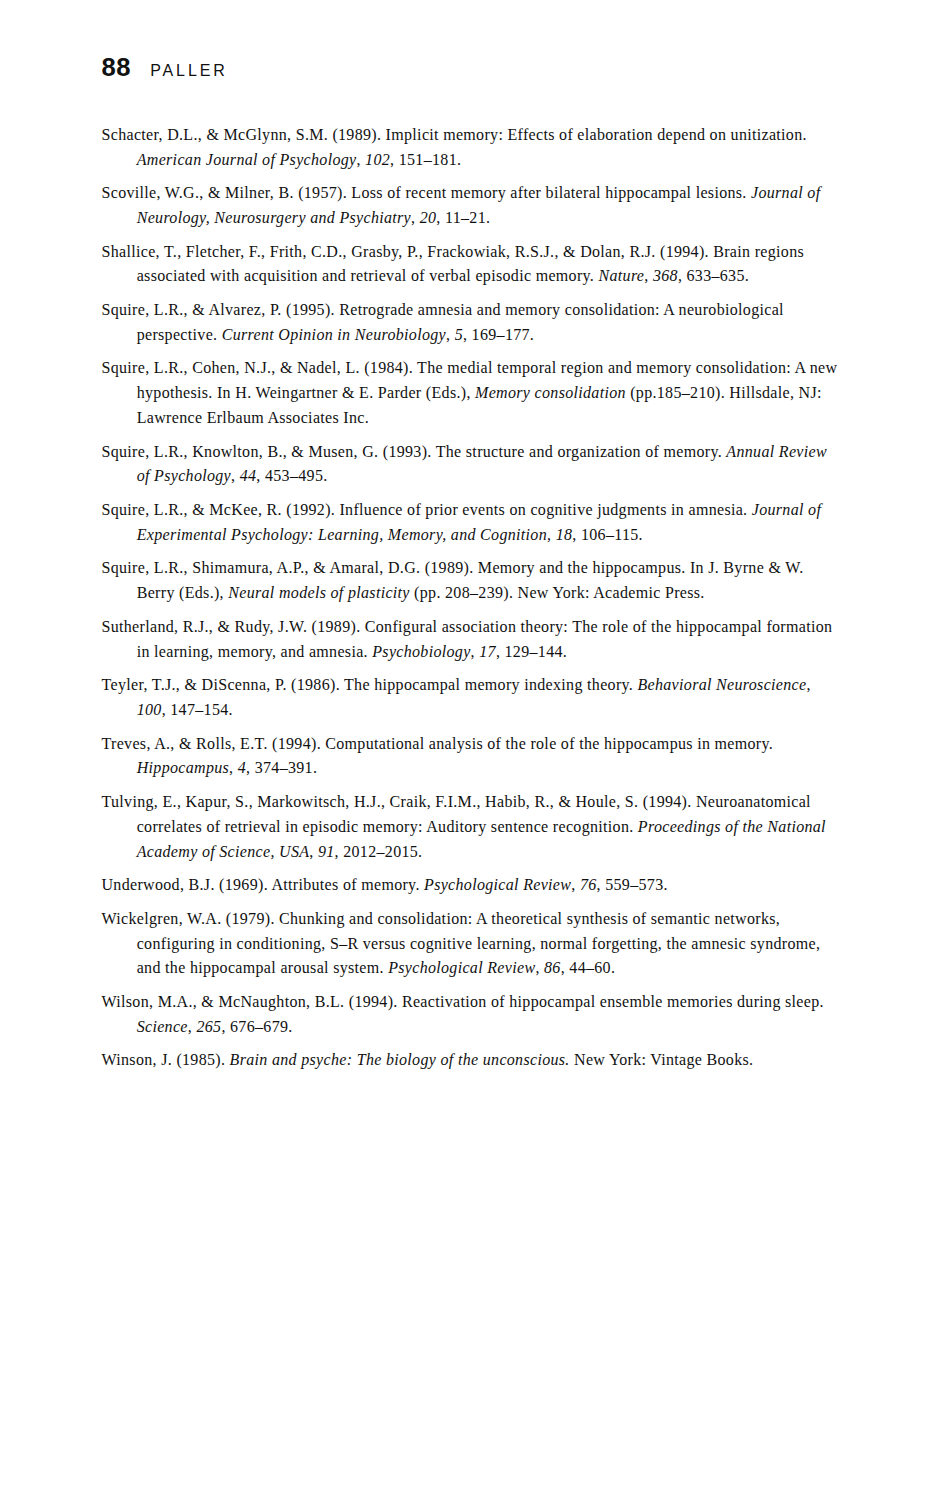88 Paller
Schacter, D.L., & McGlynn, S.M. (1989). Implicit memory: Effects of elaboration depend on unitization. American Journal of Psychology, 102, 151–181.
Scoville, W.G., & Milner, B. (1957). Loss of recent memory after bilateral hippocampal lesions. Journal of Neurology, Neurosurgery and Psychiatry, 20, 11–21.
Shallice, T., Fletcher, F., Frith, C.D., Grasby, P., Frackowiak, R.S.J., & Dolan, R.J. (1994). Brain regions associated with acquisition and retrieval of verbal episodic memory. Nature, 368, 633–635.
Squire, L.R., & Alvarez, P. (1995). Retrograde amnesia and memory consolidation: A neurobiological perspective. Current Opinion in Neurobiology, 5, 169–177.
Squire, L.R., Cohen, N.J., & Nadel, L. (1984). The medial temporal region and memory consolidation: A new hypothesis. In H. Weingartner & E. Parder (Eds.), Memory consolidation (pp.185–210). Hillsdale, NJ: Lawrence Erlbaum Associates Inc.
Squire, L.R., Knowlton, B., & Musen, G. (1993). The structure and organization of memory. Annual Review of Psychology, 44, 453–495.
Squire, L.R., & McKee, R. (1992). Influence of prior events on cognitive judgments in amnesia. Journal of Experimental Psychology: Learning, Memory, and Cognition, 18, 106–115.
Squire, L.R., Shimamura, A.P., & Amaral, D.G. (1989). Memory and the hippocampus. In J. Byrne & W. Berry (Eds.), Neural models of plasticity (pp. 208–239). New York: Academic Press.
Sutherland, R.J., & Rudy, J.W. (1989). Configural association theory: The role of the hippocampal formation in learning, memory, and amnesia. Psychobiology, 17, 129–144.
Teyler, T.J., & DiScenna, P. (1986). The hippocampal memory indexing theory. Behavioral Neuroscience, 100, 147–154.
Treves, A., & Rolls, E.T. (1994). Computational analysis of the role of the hippocampus in memory. Hippocampus, 4, 374–391.
Tulving, E., Kapur, S., Markowitsch, H.J., Craik, F.I.M., Habib, R., & Houle, S. (1994). Neuroanatomical correlates of retrieval in episodic memory: Auditory sentence recognition. Proceedings of the National Academy of Science, USA, 91, 2012–2015.
Underwood, B.J. (1969). Attributes of memory. Psychological Review, 76, 559–573.
Wickelgren, W.A. (1979). Chunking and consolidation: A theoretical synthesis of semantic networks, configuring in conditioning, S–R versus cognitive learning, normal forgetting, the amnesic syndrome, and the hippocampal arousal system. Psychological Review, 86, 44–60.
Wilson, M.A., & McNaughton, B.L. (1994). Reactivation of hippocampal ensemble memories during sleep. Science, 265, 676–679.
Winson, J. (1985). Brain and psyche: The biology of the unconscious. New York: Vintage Books.